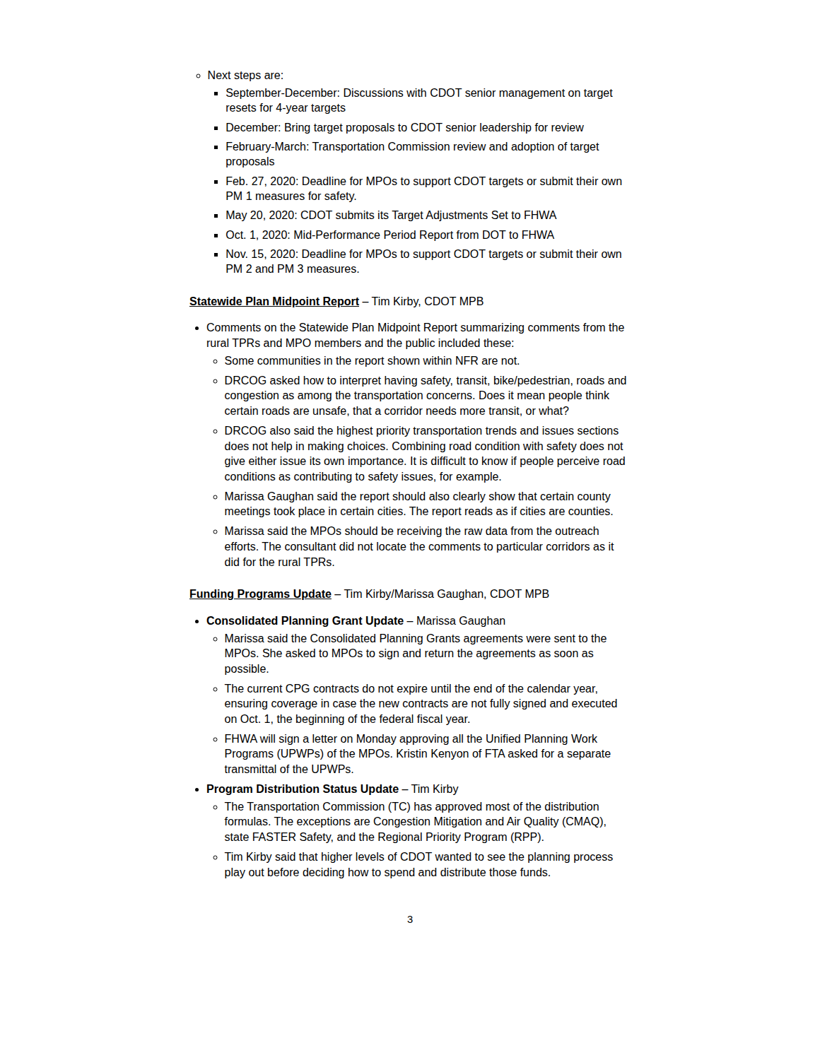Next steps are:
September-December: Discussions with CDOT senior management on target resets for 4-year targets
December: Bring target proposals to CDOT senior leadership for review
February-March: Transportation Commission review and adoption of target proposals
Feb. 27, 2020: Deadline for MPOs to support CDOT targets or submit their own PM 1 measures for safety.
May 20, 2020: CDOT submits its Target Adjustments Set to FHWA
Oct. 1, 2020: Mid-Performance Period Report from DOT to FHWA
Nov. 15, 2020: Deadline for MPOs to support CDOT targets or submit their own PM 2 and PM 3 measures.
Statewide Plan Midpoint Report
– Tim Kirby, CDOT MPB
Comments on the Statewide Plan Midpoint Report summarizing comments from the rural TPRs and MPO members and the public included these:
Some communities in the report shown within NFR are not.
DRCOG asked how to interpret having safety, transit, bike/pedestrian, roads and congestion as among the transportation concerns. Does it mean people think certain roads are unsafe, that a corridor needs more transit, or what?
DRCOG also said the highest priority transportation trends and issues sections does not help in making choices. Combining road condition with safety does not give either issue its own importance. It is difficult to know if people perceive road conditions as contributing to safety issues, for example.
Marissa Gaughan said the report should also clearly show that certain county meetings took place in certain cities. The report reads as if cities are counties.
Marissa said the MPOs should be receiving the raw data from the outreach efforts. The consultant did not locate the comments to particular corridors as it did for the rural TPRs.
Funding Programs Update
– Tim Kirby/Marissa Gaughan, CDOT MPB
Consolidated Planning Grant Update – Marissa Gaughan
Marissa said the Consolidated Planning Grants agreements were sent to the MPOs. She asked to MPOs to sign and return the agreements as soon as possible.
The current CPG contracts do not expire until the end of the calendar year, ensuring coverage in case the new contracts are not fully signed and executed on Oct. 1, the beginning of the federal fiscal year.
FHWA will sign a letter on Monday approving all the Unified Planning Work Programs (UPWPs) of the MPOs. Kristin Kenyon of FTA asked for a separate transmittal of the UPWPs.
Program Distribution Status Update – Tim Kirby
The Transportation Commission (TC) has approved most of the distribution formulas. The exceptions are Congestion Mitigation and Air Quality (CMAQ), state FASTER Safety, and the Regional Priority Program (RPP).
Tim Kirby said that higher levels of CDOT wanted to see the planning process play out before deciding how to spend and distribute those funds.
3